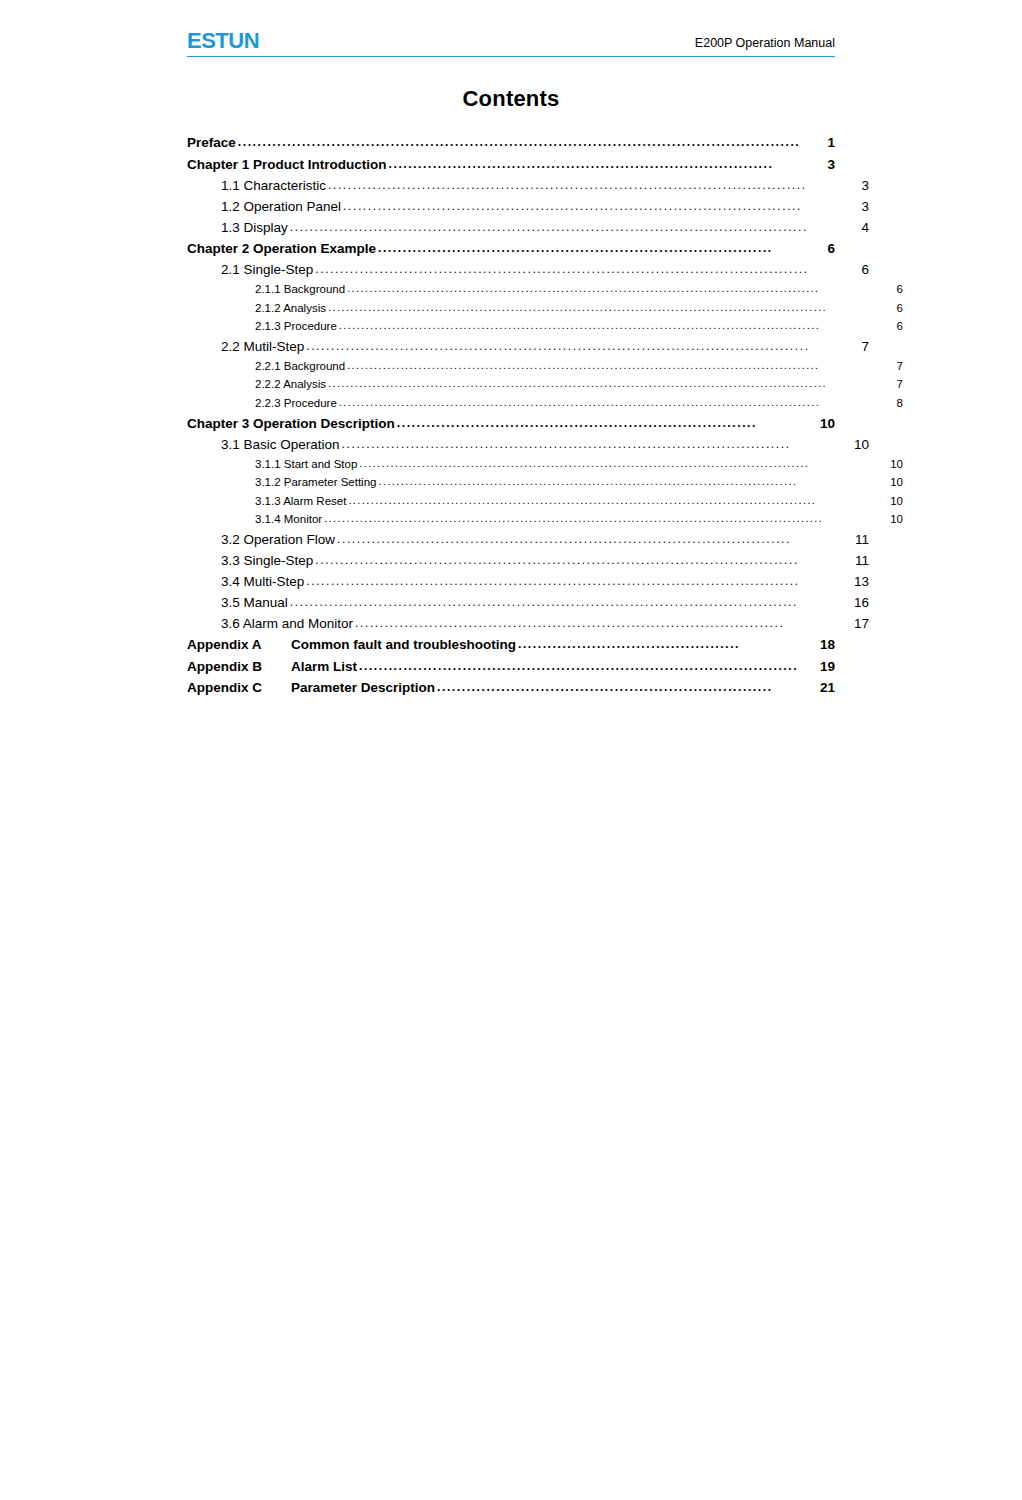ESTUN
E200P Operation Manual
Contents
Preface .................................................................................................................. 1
Chapter 1 Product Introduction .............................................................................. 3
1.1 Characteristic ................................................................................................. 3
1.2 Operation Panel ............................................................................................. 3
1.3 Display ......................................................................................................... 4
Chapter 2 Operation Example ................................................................................ 6
2.1 Single-Step .................................................................................................... 6
2.1.1 Background .......................................................................................................... 6
2.1.2 Analysis ................................................................................................................ 6
2.1.3 Procedure ............................................................................................................ 6
2.2 Mutil-Step ...................................................................................................... 7
2.2.1 Background .......................................................................................................... 7
2.2.2 Analysis ................................................................................................................ 7
2.2.3 Procedure ............................................................................................................ 8
Chapter 3 Operation Description ......................................................................... 10
3.1 Basic Operation ........................................................................................... 10
3.1.1 Start and Stop ..................................................................................................... 10
3.1.2 Parameter Setting .............................................................................................. 10
3.1.3 Alarm Reset ......................................................................................................... 10
3.1.4 Monitor ................................................................................................................ 10
3.2 Operation Flow ............................................................................................ 11
3.3 Single-Step .................................................................................................. 11
3.4 Multi-Step .................................................................................................... 13
3.5 Manual ....................................................................................................... 16
3.6 Alarm and Monitor ....................................................................................... 17
Appendix ACommon fault and troubleshooting ............................................. 18
Appendix BAlarm List ......................................................................................... 19
Appendix CParameter Description .................................................................... 21